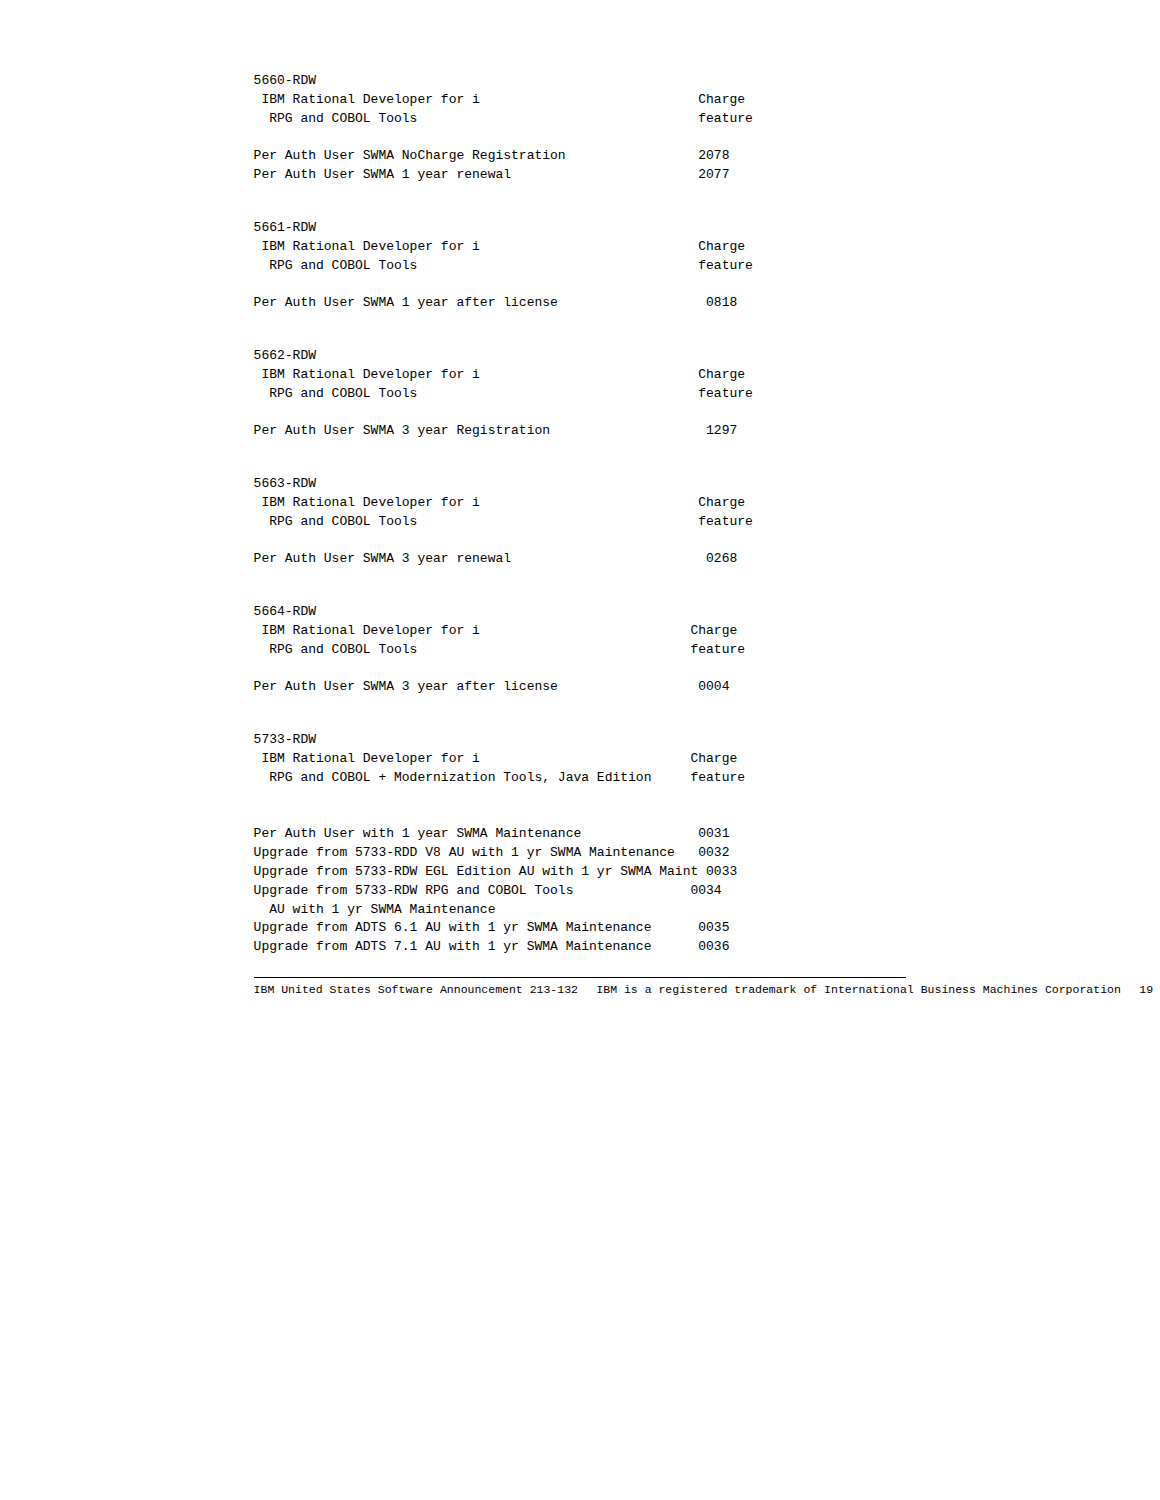5660-RDW
 IBM Rational Developer for i                            Charge
  RPG and COBOL Tools                                    feature

Per Auth User SWMA NoCharge Registration                 2078
Per Auth User SWMA 1 year renewal                        2077
5661-RDW
 IBM Rational Developer for i                            Charge
  RPG and COBOL Tools                                    feature

Per Auth User SWMA 1 year after license                   0818
5662-RDW
 IBM Rational Developer for i                            Charge
  RPG and COBOL Tools                                    feature

Per Auth User SWMA 3 year Registration                    1297
5663-RDW
 IBM Rational Developer for i                            Charge
  RPG and COBOL Tools                                    feature

Per Auth User SWMA 3 year renewal                         0268
5664-RDW
 IBM Rational Developer for i                           Charge
  RPG and COBOL Tools                                   feature

Per Auth User SWMA 3 year after license                  0004
5733-RDW
 IBM Rational Developer for i                           Charge
  RPG and COBOL + Modernization Tools, Java Edition     feature


Per Auth User with 1 year SWMA Maintenance               0031
Upgrade from 5733-RDD V8 AU with 1 yr SWMA Maintenance   0032
Upgrade from 5733-RDW EGL Edition AU with 1 yr SWMA Maint 0033
Upgrade from 5733-RDW RPG and COBOL Tools               0034
  AU with 1 yr SWMA Maintenance
Upgrade from ADTS 6.1 AU with 1 yr SWMA Maintenance      0035
Upgrade from ADTS 7.1 AU with 1 yr SWMA Maintenance      0036
IBM United States Software Announcement 213-132 IBM is a registered trademark of International Business Machines Corporation 19